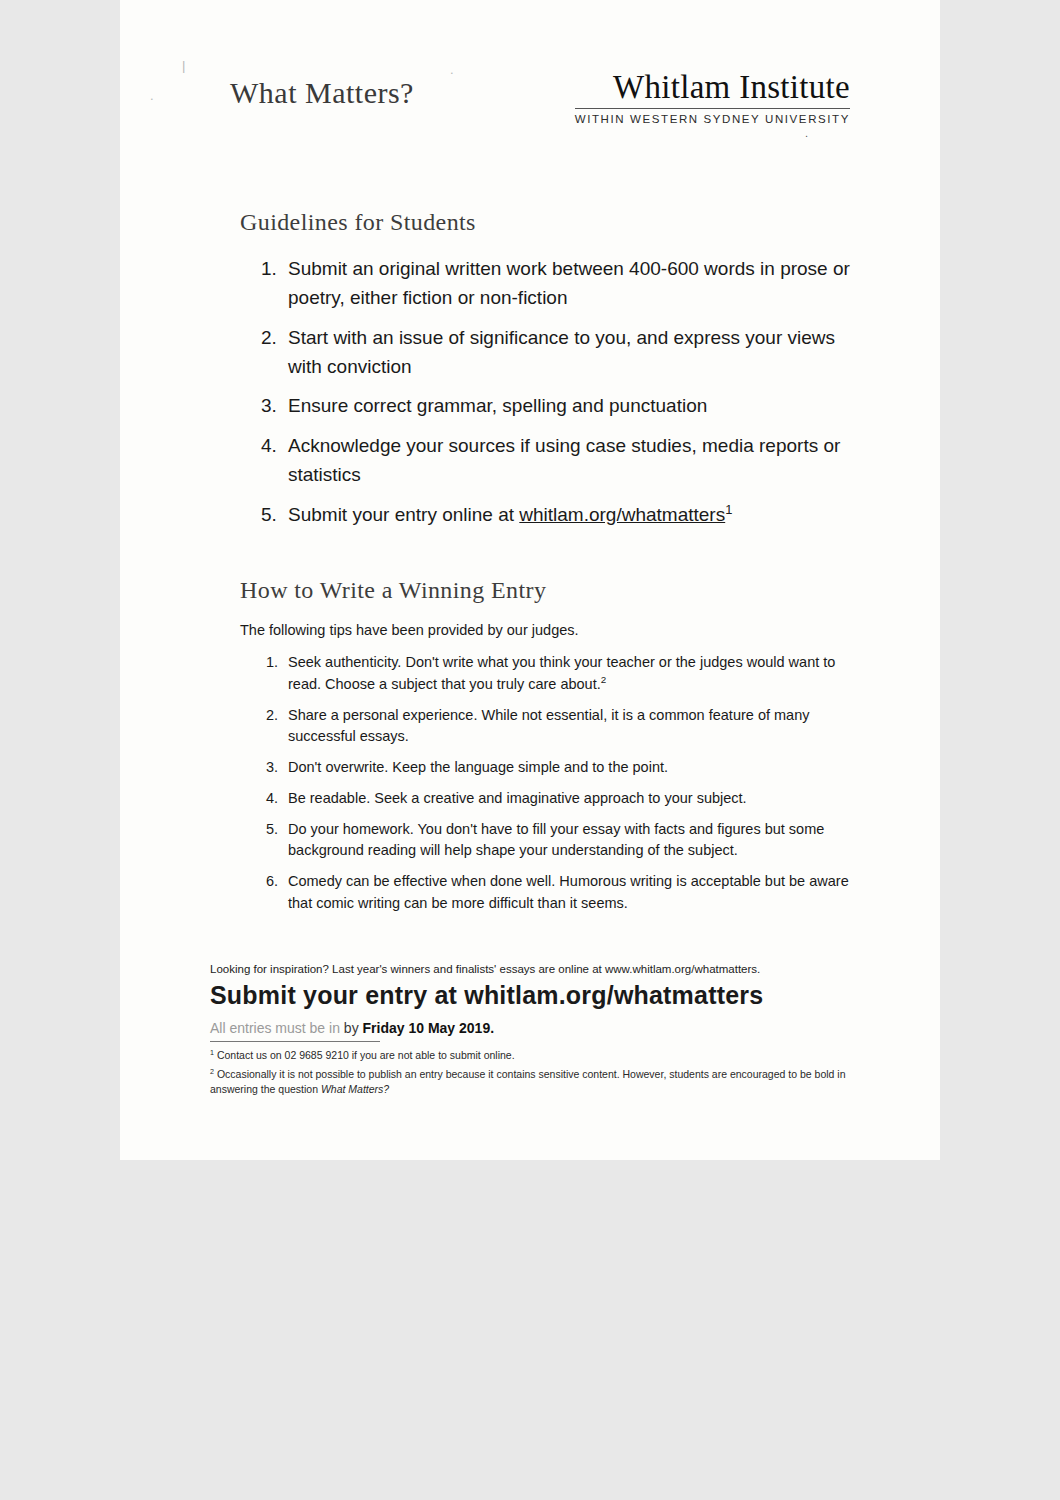| . .
What Matters?
Whitlam Institute
WITHIN WESTERN SYDNEY UNIVERSITY
.
Guidelines for Students
Submit an original written work between 400-600 words in prose or poetry, either fiction or non-fiction
Start with an issue of significance to you, and express your views with conviction
Ensure correct grammar, spelling and punctuation
Acknowledge your sources if using case studies, media reports or statistics
Submit your entry online at whitlam.org/whatmatters1
How to Write a Winning Entry
The following tips have been provided by our judges.
Seek authenticity. Don't write what you think your teacher or the judges would want to read. Choose a subject that you truly care about.2
Share a personal experience. While not essential, it is a common feature of many successful essays.
Don't overwrite. Keep the language simple and to the point.
Be readable. Seek a creative and imaginative approach to your subject.
Do your homework. You don't have to fill your essay with facts and figures but some background reading will help shape your understanding of the subject.
Comedy can be effective when done well. Humorous writing is acceptable but be aware that comic writing can be more difficult than it seems.
Looking for inspiration? Last year's winners and finalists' essays are online at www.whitlam.org/whatmatters.
Submit your entry at whitlam.org/whatmatters
All entries must be in by Friday 10 May 2019.
1 Contact us on 02 9685 9210 if you are not able to submit online.
2 Occasionally it is not possible to publish an entry because it contains sensitive content. However, students are encouraged to be bold in answering the question What Matters?